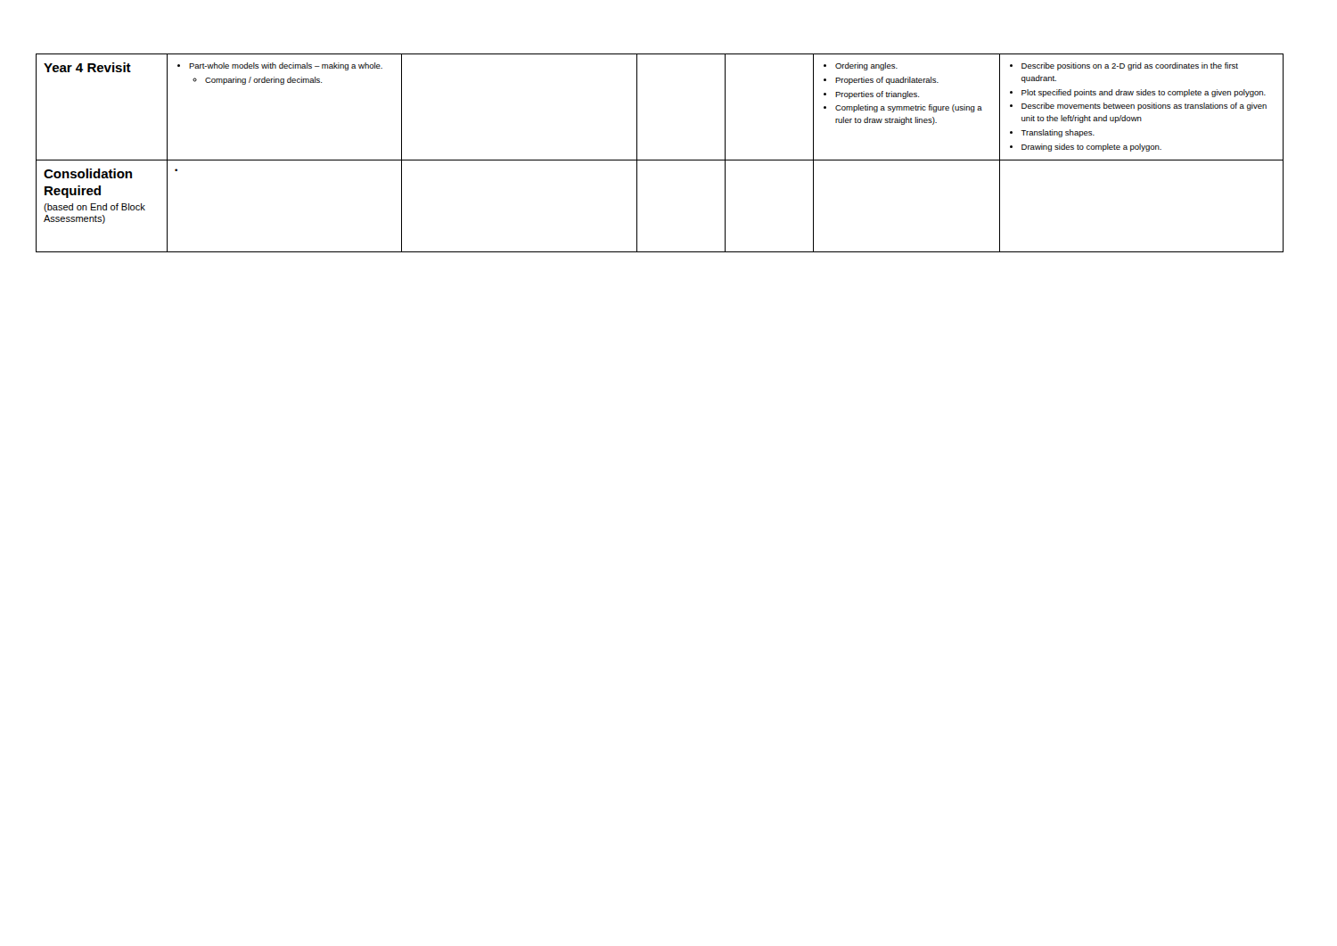| Year 4 Revisit | Part-whole models with decimals – making a whole. Comparing / ordering decimals. | | | | Ordering angles. Properties of quadrilaterals. Properties of triangles. Completing a symmetric figure (using a ruler to draw straight lines). | Describe positions on a 2-D grid as coordinates in the first quadrant. Plot specified points and draw sides to complete a given polygon. Describe movements between positions as translations of a given unit to the left/right and up/down Translating shapes. Drawing sides to complete a polygon. |
| Consolidation Required (based on End of Block Assessments) | • | | | | | |